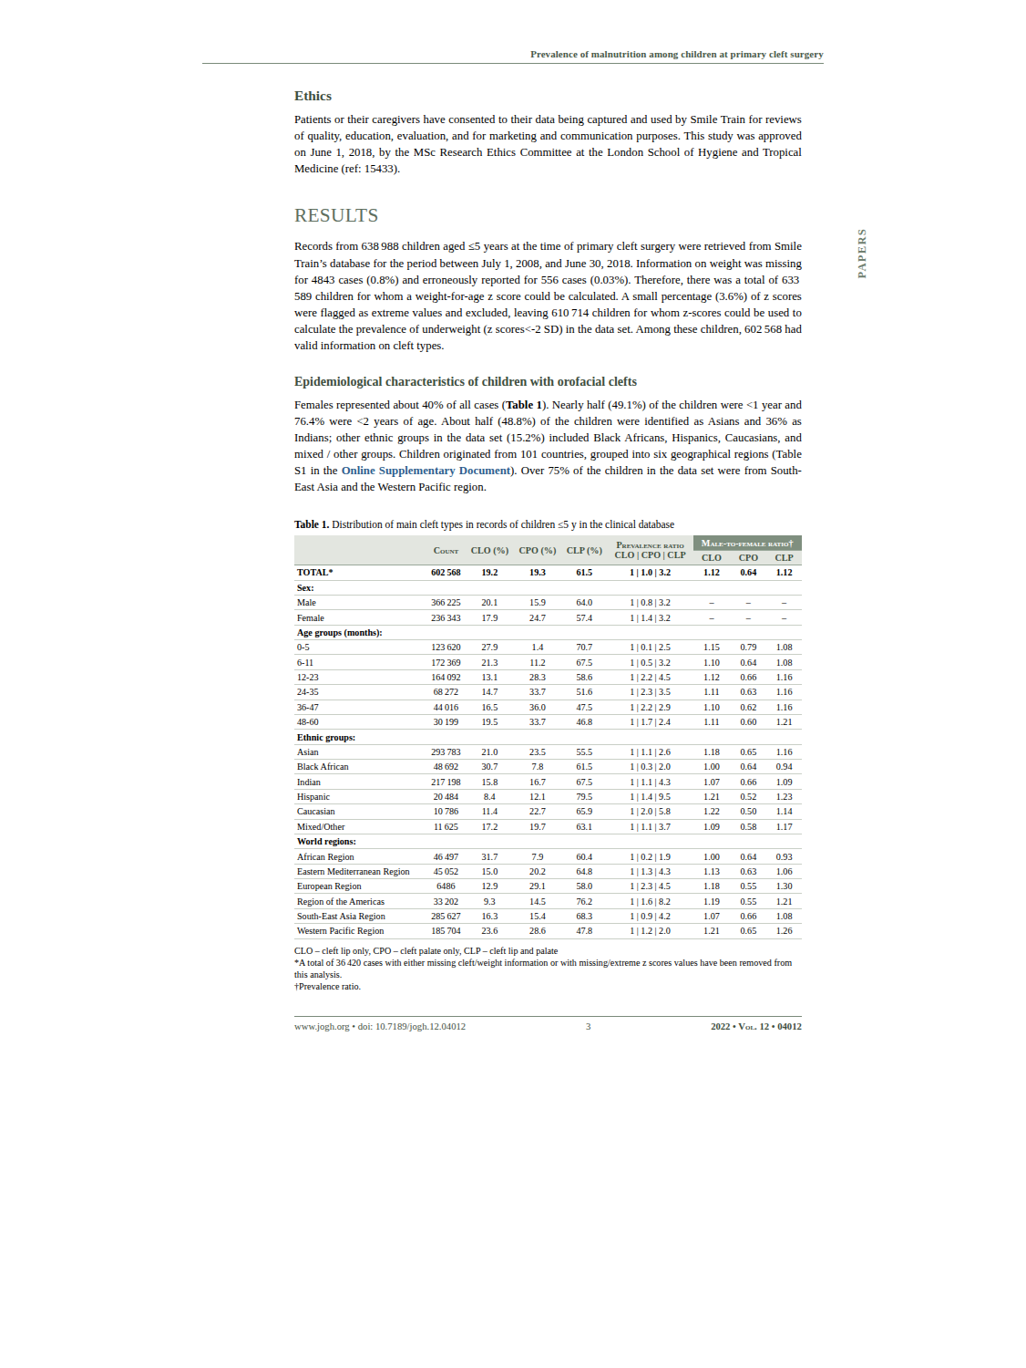Prevalence of malnutrition among children at primary cleft surgery
PAPERS
Ethics
Patients or their caregivers have consented to their data being captured and used by Smile Train for reviews of quality, education, evaluation, and for marketing and communication purposes. This study was approved on June 1, 2018, by the MSc Research Ethics Committee at the London School of Hygiene and Tropical Medicine (ref: 15433).
RESULTS
Records from 638 988 children aged ≤5 years at the time of primary cleft surgery were retrieved from Smile Train’s database for the period between July 1, 2008, and June 30, 2018. Information on weight was missing for 4843 cases (0.8%) and erroneously reported for 556 cases (0.03%). Therefore, there was a total of 633 589 children for whom a weight-for-age z score could be calculated. A small percentage (3.6%) of z scores were flagged as extreme values and excluded, leaving 610 714 children for whom z-scores could be used to calculate the prevalence of underweight (z scores<-2 SD) in the data set. Among these children, 602 568 had valid information on cleft types.
Epidemiological characteristics of children with orofacial clefts
Females represented about 40% of all cases (Table 1). Nearly half (49.1%) of the children were <1 year and 76.4% were <2 years of age. About half (48.8%) of the children were identified as Asians and 36% as Indians; other ethnic groups in the data set (15.2%) included Black Africans, Hispanics, Caucasians, and mixed / other groups. Children originated from 101 countries, grouped into six geographical regions (Table S1 in the Online Supplementary Document). Over 75% of the children in the data set were from South-East Asia and the Western Pacific region.
Table 1. Distribution of main cleft types in records of children ≤5 y in the clinical database
| | Count | CLO (%) | CPO (%) | CLP (%) | Prevalence ratio CLO / CPO / CLP | Male-to-female ratio† |
| --- | --- | --- | --- | --- | --- | --- |
| CLO | CPO | CLP |
| TOTAL* | 602 568 | 19.2 | 19.3 | 61.5 | 1 / 1.0 / 3.2 | 1.12 | 0.64 | 1.12 |
| Sex: |
| Male | 366 225 | 20.1 | 15.9 | 64.0 | 1 / 0.8 / 3.2 | – | – | – |
| Female | 236 343 | 17.9 | 24.7 | 57.4 | 1 / 1.4 / 3.2 | – | – | – |
| Age groups (months): |
| 0-5 | 123 620 | 27.9 | 1.4 | 70.7 | 1 / 0.1 / 2.5 | 1.15 | 0.79 | 1.08 |
| 6-11 | 172 369 | 21.3 | 11.2 | 67.5 | 1 / 0.5 / 3.2 | 1.10 | 0.64 | 1.08 |
| 12-23 | 164 092 | 13.1 | 28.3 | 58.6 | 1 / 2.2 / 4.5 | 1.12 | 0.66 | 1.16 |
| 24-35 | 68 272 | 14.7 | 33.7 | 51.6 | 1 / 2.3 / 3.5 | 1.11 | 0.63 | 1.16 |
| 36-47 | 44 016 | 16.5 | 36.0 | 47.5 | 1 / 2.2 / 2.9 | 1.10 | 0.62 | 1.16 |
| 48-60 | 30 199 | 19.5 | 33.7 | 46.8 | 1 / 1.7 / 2.4 | 1.11 | 0.60 | 1.21 |
| Ethnic groups: |
| Asian | 293 783 | 21.0 | 23.5 | 55.5 | 1 / 1.1 / 2.6 | 1.18 | 0.65 | 1.16 |
| Black African | 48 692 | 30.7 | 7.8 | 61.5 | 1 / 0.3 / 2.0 | 1.00 | 0.64 | 0.94 |
| Indian | 217 198 | 15.8 | 16.7 | 67.5 | 1 / 1.1 / 4.3 | 1.07 | 0.66 | 1.09 |
| Hispanic | 20 484 | 8.4 | 12.1 | 79.5 | 1 / 1.4 / 9.5 | 1.21 | 0.52 | 1.23 |
| Caucasian | 10 786 | 11.4 | 22.7 | 65.9 | 1 / 2.0 / 5.8 | 1.22 | 0.50 | 1.14 |
| Mixed/Other | 11 625 | 17.2 | 19.7 | 63.1 | 1 / 1.1 / 3.7 | 1.09 | 0.58 | 1.17 |
| World regions: |
| African Region | 46 497 | 31.7 | 7.9 | 60.4 | 1 / 0.2 / 1.9 | 1.00 | 0.64 | 0.93 |
| Eastern Mediterranean Region | 45 052 | 15.0 | 20.2 | 64.8 | 1 / 1.3 / 4.3 | 1.13 | 0.63 | 1.06 |
| European Region | 6486 | 12.9 | 29.1 | 58.0 | 1 / 2.3 / 4.5 | 1.18 | 0.55 | 1.30 |
| Region of the Americas | 33 202 | 9.3 | 14.5 | 76.2 | 1 / 1.6 / 8.2 | 1.19 | 0.55 | 1.21 |
| South-East Asia Region | 285 627 | 16.3 | 15.4 | 68.3 | 1 / 0.9 / 4.2 | 1.07 | 0.66 | 1.08 |
| Western Pacific Region | 185 704 | 23.6 | 28.6 | 47.8 | 1 / 1.2 / 2.0 | 1.21 | 0.65 | 1.26 |
CLO – cleft lip only, CPO – cleft palate only, CLP – cleft lip and palate
*A total of 36 420 cases with either missing cleft/weight information or with missing/extreme z scores values have been removed from this analysis.
†Prevalence ratio.
www.jogh.org • doi: 10.7189/jogh.12.04012
3
2022 • Vol. 12 • 04012